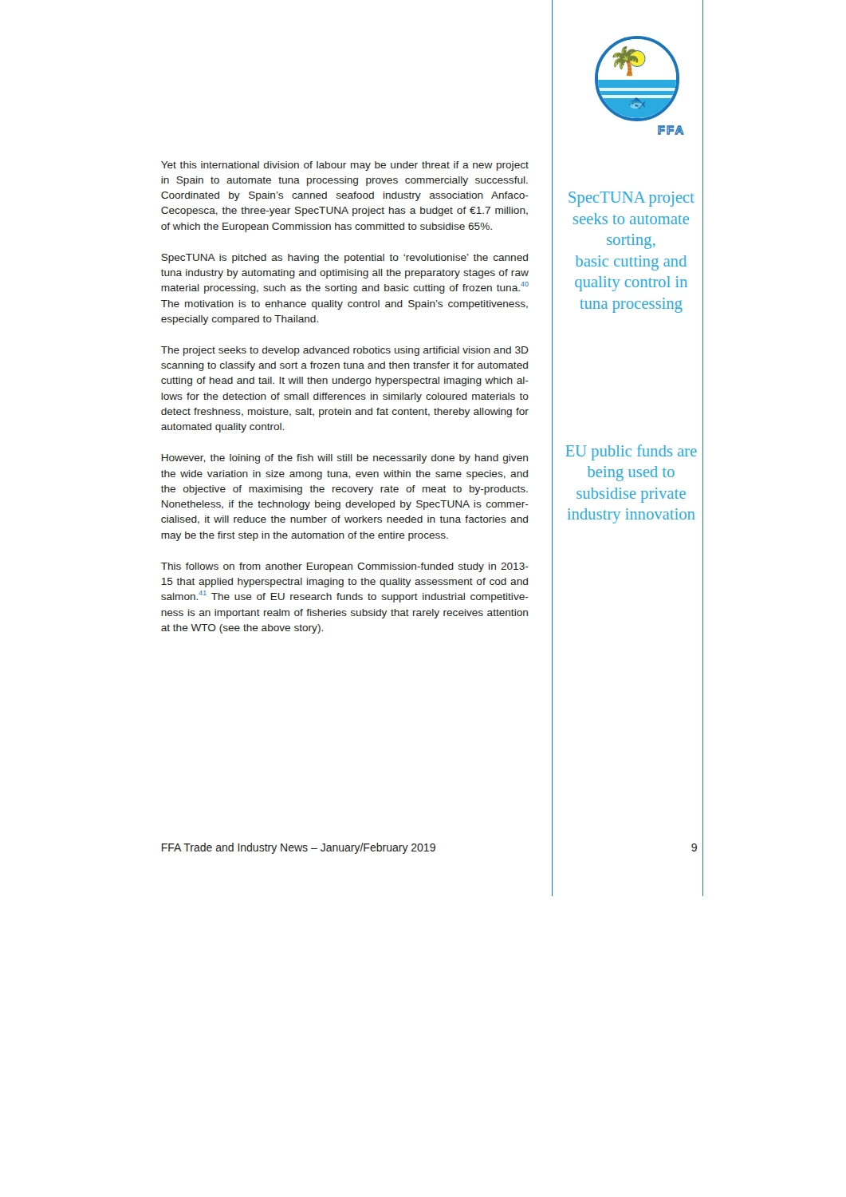🌴
🐟
FFA
Yet this international division of labour may be under threat if a new project in Spain to automate tuna processing proves commercially successful. Coordinated by Spain’s canned seafood industry association Anfaco-Cecopesca, the three-year SpecTUNA project has a budget of €1.7 million, of which the European Commission has committed to subsidise 65%.
SpecTUNA is pitched as having the potential to ‘revolutionise’ the canned tuna industry by automating and optimising all the preparatory stages of raw material processing, such as the sorting and basic cutting of frozen tuna.40 The motivation is to enhance quality control and Spain’s competitiveness, especially compared to Thailand.
The project seeks to develop advanced robotics using artificial vision and 3D scanning to classify and sort a frozen tuna and then transfer it for automated cutting of head and tail. It will then undergo hyperspectral imaging which allows for the detection of small differences in similarly coloured materials to detect freshness, moisture, salt, protein and fat content, thereby allowing for automated quality control.
However, the loining of the fish will still be necessarily done by hand given the wide variation in size among tuna, even within the same species, and the objective of maximising the recovery rate of meat to by-products. Nonetheless, if the technology being developed by SpecTUNA is commercialised, it will reduce the number of workers needed in tuna factories and may be the first step in the automation of the entire process.
This follows on from another European Commission-funded study in 2013-15 that applied hyperspectral imaging to the quality assessment of cod and salmon.41 The use of EU research funds to support industrial competitiveness is an important realm of fisheries subsidy that rarely receives attention at the WTO (see the above story).
SpecTUNA project seeks to automate sorting,
basic cutting and quality control in tuna processing
EU public funds are being used to subsidise private industry innovation
FFA Trade and Industry News – January/February 2019 9